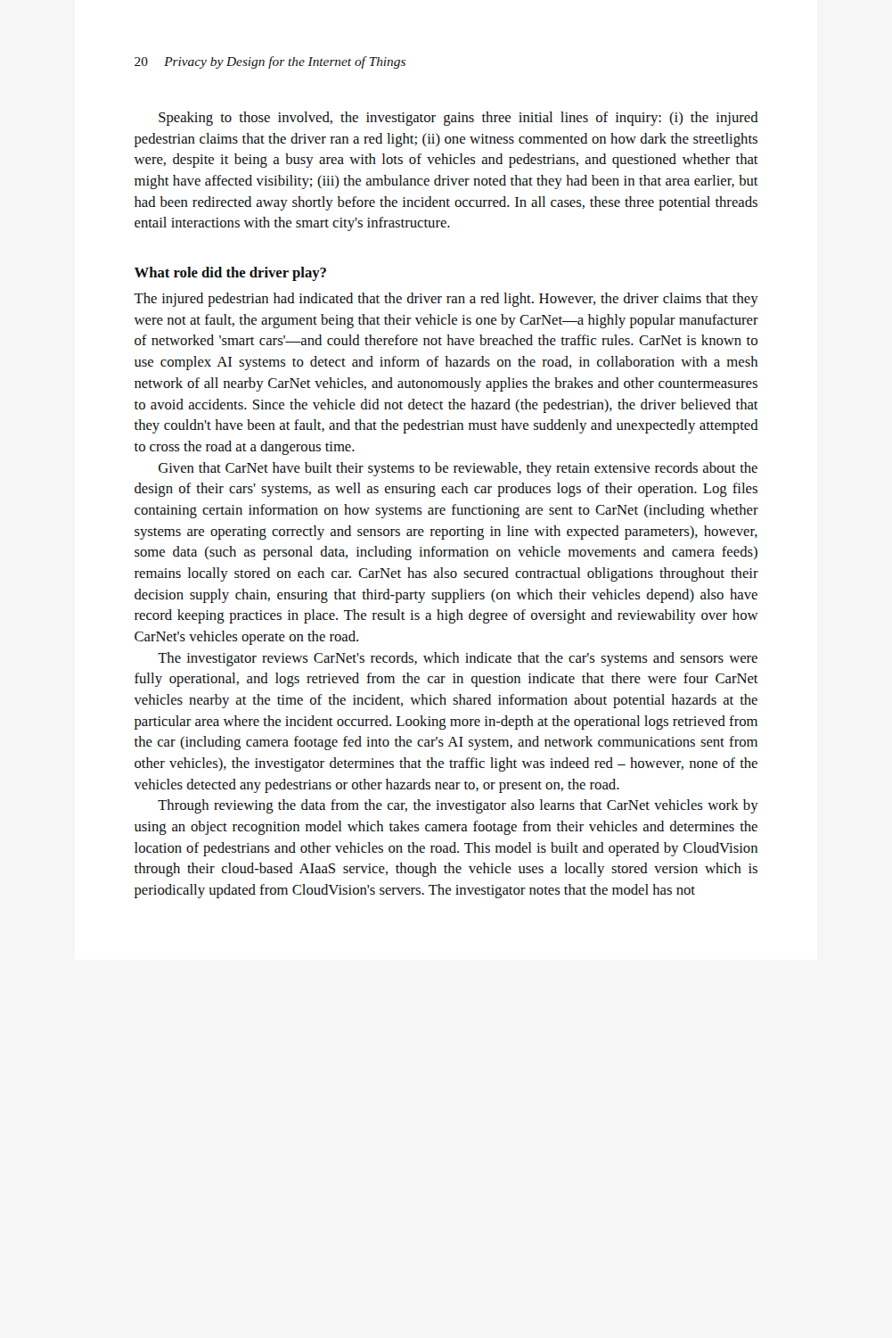20 Privacy by Design for the Internet of Things
Speaking to those involved, the investigator gains three initial lines of inquiry: (i) the injured pedestrian claims that the driver ran a red light; (ii) one witness commented on how dark the streetlights were, despite it being a busy area with lots of vehicles and pedestrians, and questioned whether that might have affected visibility; (iii) the ambulance driver noted that they had been in that area earlier, but had been redirected away shortly before the incident occurred. In all cases, these three potential threads entail interactions with the smart city's infrastructure.
What role did the driver play?
The injured pedestrian had indicated that the driver ran a red light. However, the driver claims that they were not at fault, the argument being that their vehicle is one by CarNet—a highly popular manufacturer of networked 'smart cars'—and could therefore not have breached the traffic rules. CarNet is known to use complex AI systems to detect and inform of hazards on the road, in collaboration with a mesh network of all nearby CarNet vehicles, and autonomously applies the brakes and other countermeasures to avoid accidents. Since the vehicle did not detect the hazard (the pedestrian), the driver believed that they couldn't have been at fault, and that the pedestrian must have suddenly and unexpectedly attempted to cross the road at a dangerous time.
Given that CarNet have built their systems to be reviewable, they retain extensive records about the design of their cars' systems, as well as ensuring each car produces logs of their operation. Log files containing certain information on how systems are functioning are sent to CarNet (including whether systems are operating correctly and sensors are reporting in line with expected parameters), however, some data (such as personal data, including information on vehicle movements and camera feeds) remains locally stored on each car. CarNet has also secured contractual obligations throughout their decision supply chain, ensuring that third-party suppliers (on which their vehicles depend) also have record keeping practices in place. The result is a high degree of oversight and reviewability over how CarNet's vehicles operate on the road.
The investigator reviews CarNet's records, which indicate that the car's systems and sensors were fully operational, and logs retrieved from the car in question indicate that there were four CarNet vehicles nearby at the time of the incident, which shared information about potential hazards at the particular area where the incident occurred. Looking more in-depth at the operational logs retrieved from the car (including camera footage fed into the car's AI system, and network communications sent from other vehicles), the investigator determines that the traffic light was indeed red – however, none of the vehicles detected any pedestrians or other hazards near to, or present on, the road.
Through reviewing the data from the car, the investigator also learns that CarNet vehicles work by using an object recognition model which takes camera footage from their vehicles and determines the location of pedestrians and other vehicles on the road. This model is built and operated by CloudVision through their cloud-based AIaaS service, though the vehicle uses a locally stored version which is periodically updated from CloudVision's servers. The investigator notes that the model has not